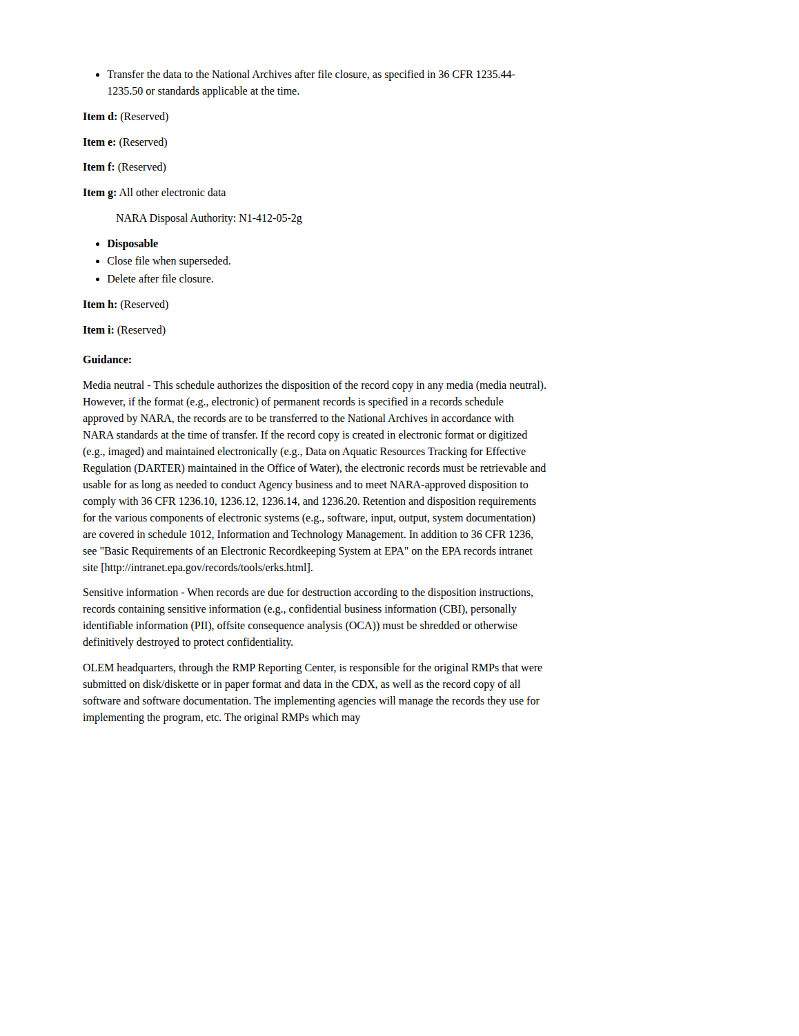Transfer the data to the National Archives after file closure, as specified in 36 CFR 1235.44-1235.50 or standards applicable at the time.
Item d: (Reserved)
Item e: (Reserved)
Item f: (Reserved)
Item g: All other electronic data
NARA Disposal Authority: N1-412-05-2g
Disposable
Close file when superseded.
Delete after file closure.
Item h: (Reserved)
Item i: (Reserved)
Guidance:
Media neutral - This schedule authorizes the disposition of the record copy in any media (media neutral). However, if the format (e.g., electronic) of permanent records is specified in a records schedule approved by NARA, the records are to be transferred to the National Archives in accordance with NARA standards at the time of transfer. If the record copy is created in electronic format or digitized (e.g., imaged) and maintained electronically (e.g., Data on Aquatic Resources Tracking for Effective Regulation (DARTER) maintained in the Office of Water), the electronic records must be retrievable and usable for as long as needed to conduct Agency business and to meet NARA-approved disposition to comply with 36 CFR 1236.10, 1236.12, 1236.14, and 1236.20. Retention and disposition requirements for the various components of electronic systems (e.g., software, input, output, system documentation) are covered in schedule 1012, Information and Technology Management. In addition to 36 CFR 1236, see "Basic Requirements of an Electronic Recordkeeping System at EPA" on the EPA records intranet site [http://intranet.epa.gov/records/tools/erks.html].
Sensitive information - When records are due for destruction according to the disposition instructions, records containing sensitive information (e.g., confidential business information (CBI), personally identifiable information (PII), offsite consequence analysis (OCA)) must be shredded or otherwise definitively destroyed to protect confidentiality.
OLEM headquarters, through the RMP Reporting Center, is responsible for the original RMPs that were submitted on disk/diskette or in paper format and data in the CDX, as well as the record copy of all software and software documentation. The implementing agencies will manage the records they use for implementing the program, etc. The original RMPs which may